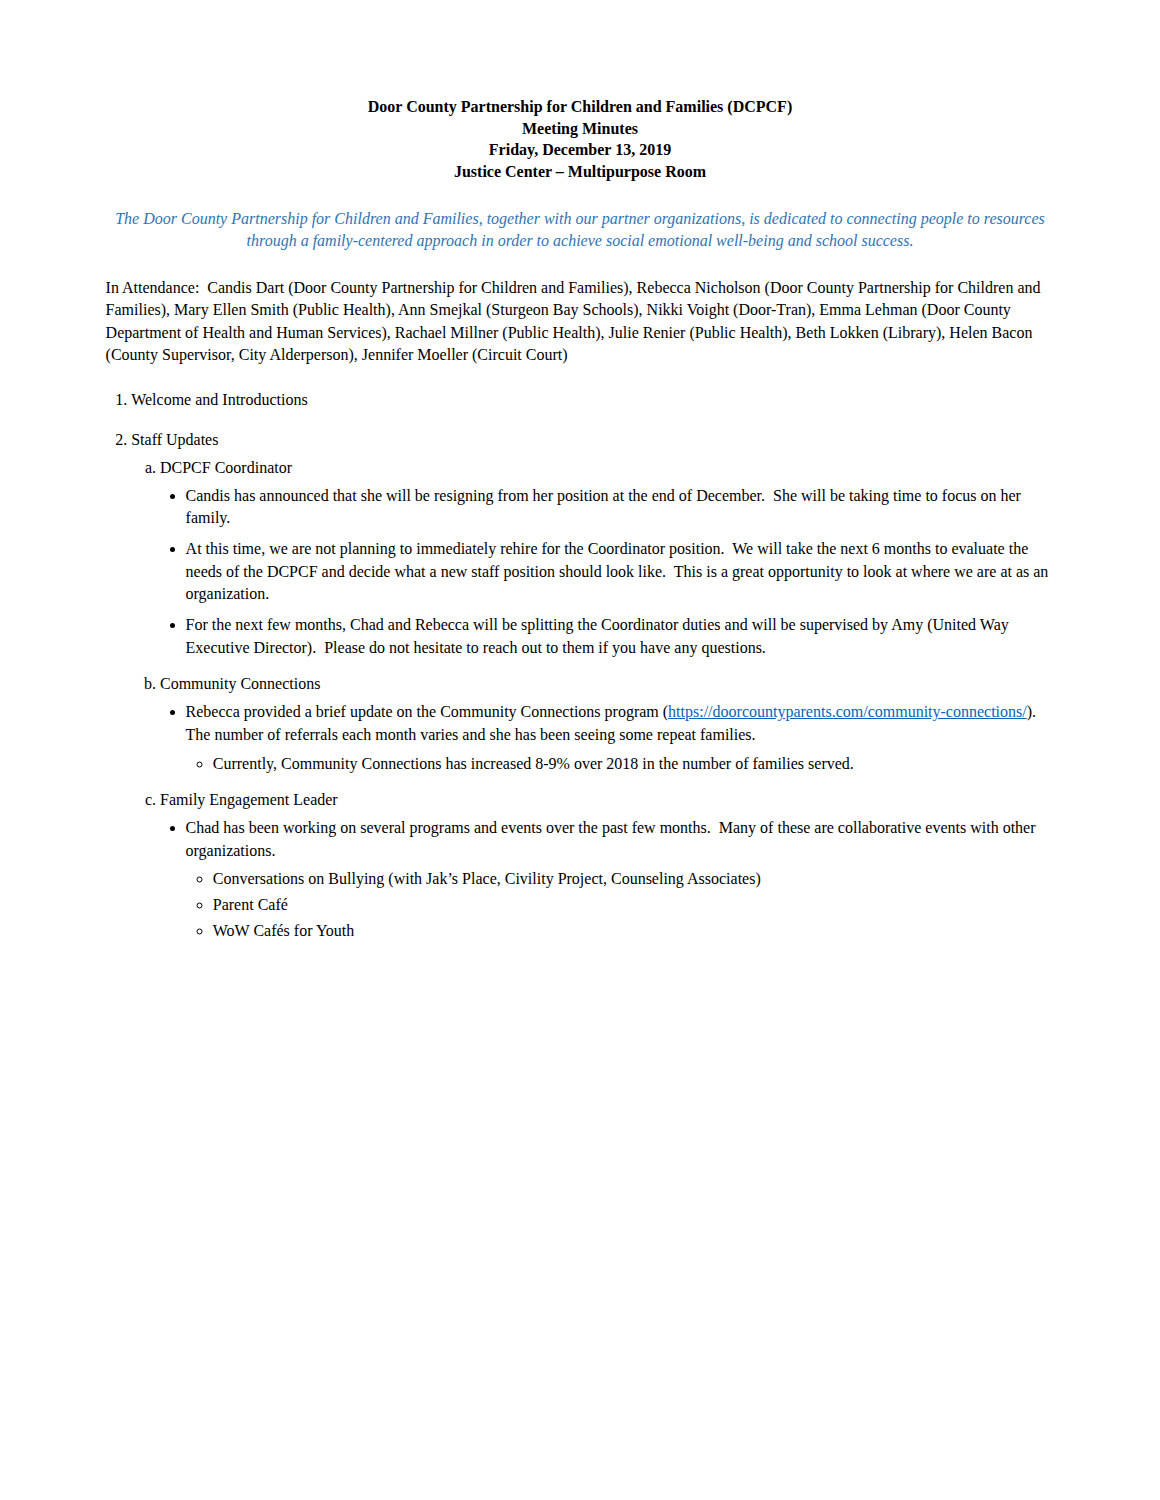Door County Partnership for Children and Families (DCPCF)
Meeting Minutes
Friday, December 13, 2019
Justice Center – Multipurpose Room
The Door County Partnership for Children and Families, together with our partner organizations, is dedicated to connecting people to resources through a family-centered approach in order to achieve social emotional well-being and school success.
In Attendance: Candis Dart (Door County Partnership for Children and Families), Rebecca Nicholson (Door County Partnership for Children and Families), Mary Ellen Smith (Public Health), Ann Smejkal (Sturgeon Bay Schools), Nikki Voight (Door-Tran), Emma Lehman (Door County Department of Health and Human Services), Rachael Millner (Public Health), Julie Renier (Public Health), Beth Lokken (Library), Helen Bacon (County Supervisor, City Alderperson), Jennifer Moeller (Circuit Court)
Welcome and Introductions
Staff Updates
DCPCF Coordinator
Candis has announced that she will be resigning from her position at the end of December. She will be taking time to focus on her family.
At this time, we are not planning to immediately rehire for the Coordinator position. We will take the next 6 months to evaluate the needs of the DCPCF and decide what a new staff position should look like. This is a great opportunity to look at where we are at as an organization.
For the next few months, Chad and Rebecca will be splitting the Coordinator duties and will be supervised by Amy (United Way Executive Director). Please do not hesitate to reach out to them if you have any questions.
Community Connections
Rebecca provided a brief update on the Community Connections program (https://doorcountyparents.com/community-connections/). The number of referrals each month varies and she has been seeing some repeat families.
Currently, Community Connections has increased 8-9% over 2018 in the number of families served.
Family Engagement Leader
Chad has been working on several programs and events over the past few months. Many of these are collaborative events with other organizations.
Conversations on Bullying (with Jak’s Place, Civility Project, Counseling Associates)
Parent Café
WoW Cafés for Youth